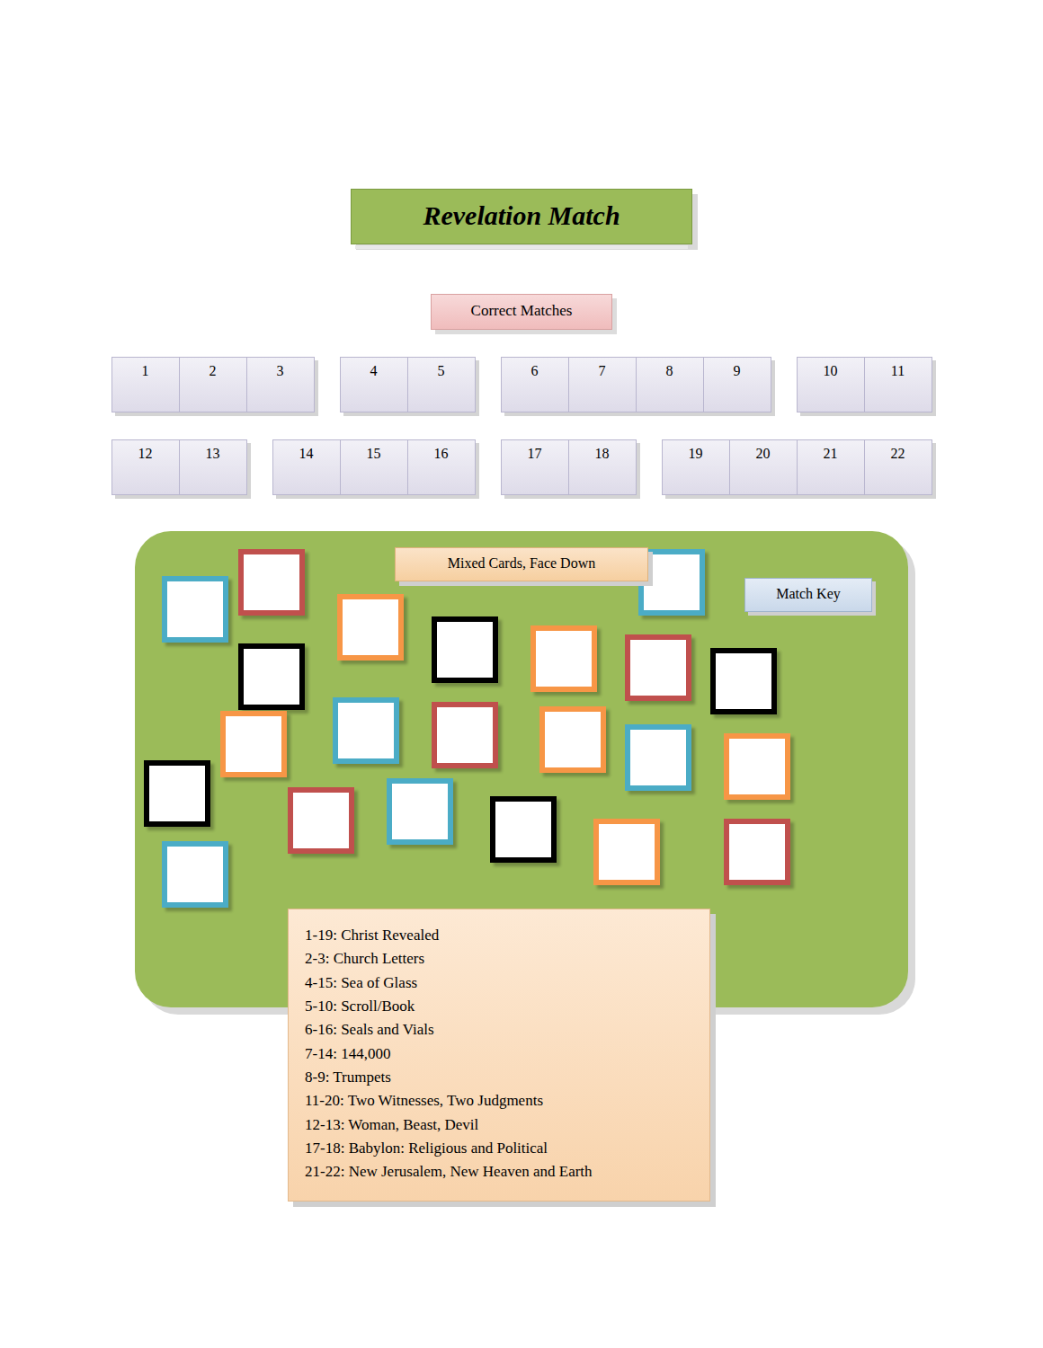Revelation Match
Correct Matches
1
2
3
4
5
6
7
8
9
10
11
12
13
14
15
16
17
18
19
20
21
22
Mixed Cards, Face Down
Match Key
1-19: Christ Revealed
2-3: Church Letters
4-15: Sea of Glass
5-10: Scroll/Book
6-16: Seals and Vials
7-14: 144,000
8-9: Trumpets
11-20: Two Witnesses, Two Judgments
12-13: Woman, Beast, Devil
17-18: Babylon: Religious and Political
21-22: New Jerusalem, New Heaven and Earth